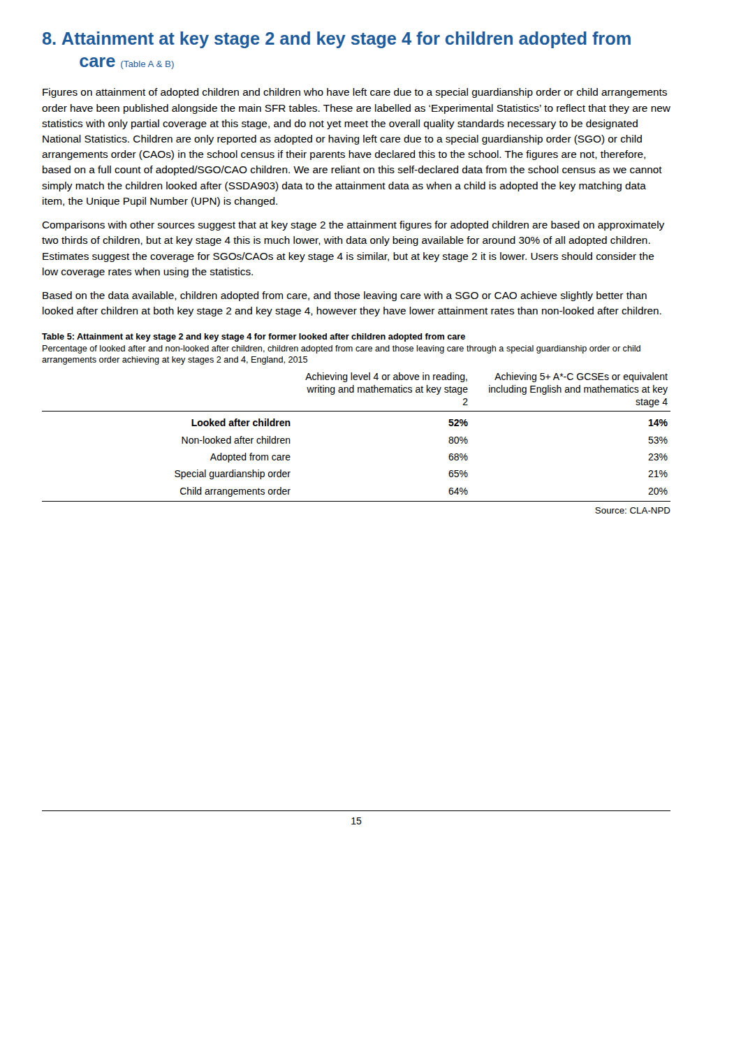8. Attainment at key stage 2 and key stage 4 for children adopted from care (Table A & B)
Figures on attainment of adopted children and children who have left care due to a special guardianship order or child arrangements order have been published alongside the main SFR tables. These are labelled as ‘Experimental Statistics’ to reflect that they are new statistics with only partial coverage at this stage, and do not yet meet the overall quality standards necessary to be designated National Statistics. Children are only reported as adopted or having left care due to a special guardianship order (SGO) or child arrangements order (CAOs) in the school census if their parents have declared this to the school. The figures are not, therefore, based on a full count of adopted/SGO/CAO children. We are reliant on this self-declared data from the school census as we cannot simply match the children looked after (SSDA903) data to the attainment data as when a child is adopted the key matching data item, the Unique Pupil Number (UPN) is changed.
Comparisons with other sources suggest that at key stage 2 the attainment figures for adopted children are based on approximately two thirds of children, but at key stage 4 this is much lower, with data only being available for around 30% of all adopted children. Estimates suggest the coverage for SGOs/CAOs at key stage 4 is similar, but at key stage 2 it is lower. Users should consider the low coverage rates when using the statistics.
Based on the data available, children adopted from care, and those leaving care with a SGO or CAO achieve slightly better than looked after children at both key stage 2 and key stage 4, however they have lower attainment rates than non-looked after children.
Table 5: Attainment at key stage 2 and key stage 4 for former looked after children adopted from care
Percentage of looked after and non-looked after children, children adopted from care and those leaving care through a special guardianship order or child arrangements order achieving at key stages 2 and 4, England, 2015
| | Achieving level 4 or above in reading, writing and mathematics at key stage 2 | Achieving 5+ A*-C GCSEs or equivalent including English and mathematics at key stage 4 |
| --- | --- | --- |
| Looked after children | 52% | 14% |
| Non-looked after children | 80% | 53% |
| Adopted from care | 68% | 23% |
| Special guardianship order | 65% | 21% |
| Child arrangements order | 64% | 20% |
Source: CLA-NPD
15